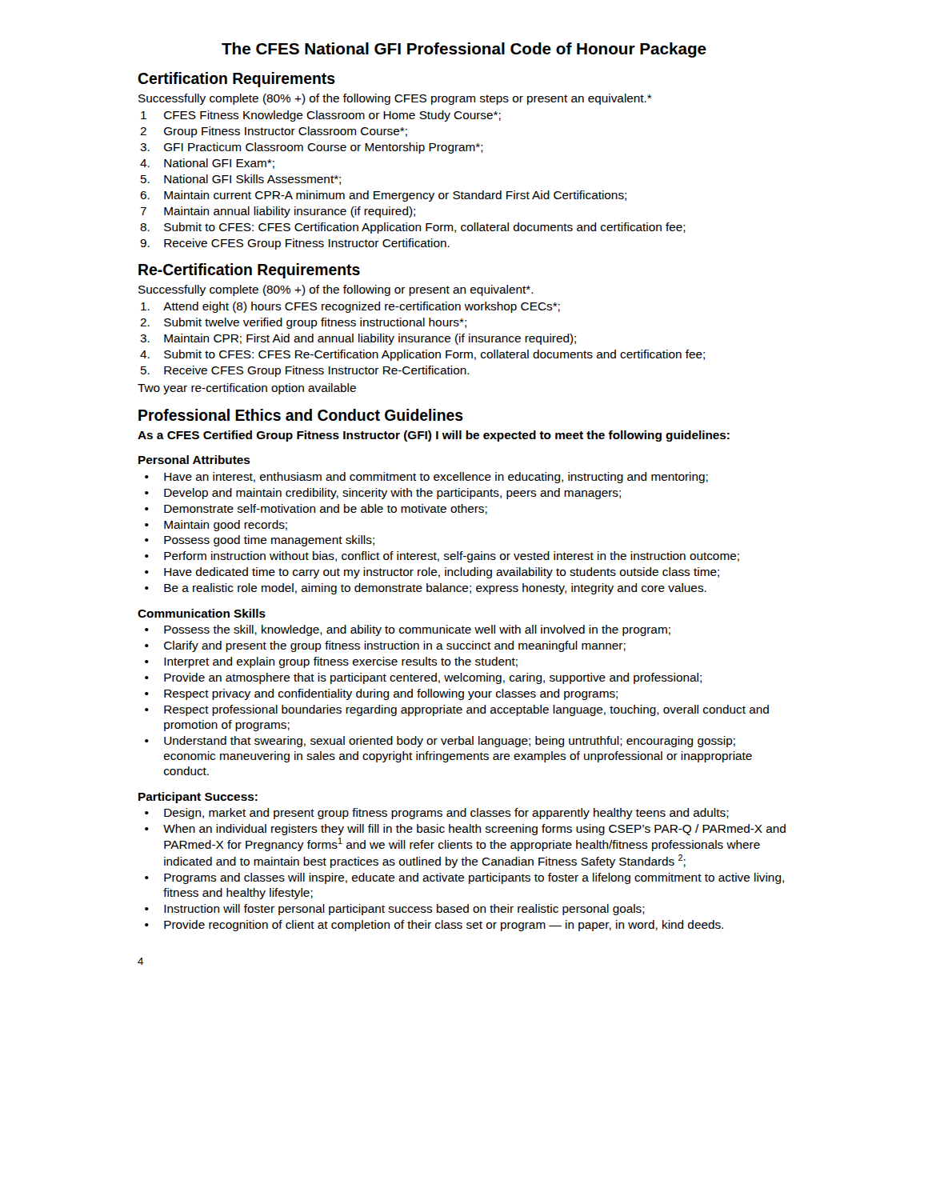The CFES National GFI Professional Code of Honour Package
Certification Requirements
Successfully complete (80% +) of the following CFES program steps or present an equivalent.*
1 CFES Fitness Knowledge Classroom or Home Study Course*;
2 Group Fitness Instructor Classroom Course*;
3. GFI Practicum Classroom Course or Mentorship Program*;
4. National GFI Exam*;
5. National GFI Skills Assessment*;
6. Maintain current CPR-A minimum and Emergency or Standard First Aid Certifications;
7 Maintain annual liability insurance (if required);
8. Submit to CFES: CFES Certification Application Form, collateral documents and certification fee;
9. Receive CFES Group Fitness Instructor Certification.
Re-Certification Requirements
Successfully complete (80% +) of the following or present an equivalent*.
1. Attend eight (8) hours CFES recognized re-certification workshop CECs*;
2. Submit twelve verified group fitness instructional hours*;
3. Maintain CPR; First Aid and annual liability insurance (if insurance required);
4. Submit to CFES: CFES Re-Certification Application Form, collateral documents and certification fee;
5. Receive CFES Group Fitness Instructor Re-Certification.
Two year re-certification option available
Professional Ethics and Conduct Guidelines
As a CFES Certified Group Fitness Instructor (GFI) I will be expected to meet the following guidelines:
Personal Attributes
Have an interest, enthusiasm and commitment to excellence in educating, instructing and mentoring;
Develop and maintain credibility, sincerity with the participants, peers and managers;
Demonstrate self-motivation and be able to motivate others;
Maintain good records;
Possess good time management skills;
Perform instruction without bias, conflict of interest, self-gains or vested interest in the instruction outcome;
Have dedicated time to carry out my instructor role, including availability to students outside class time;
Be a realistic role model, aiming to demonstrate balance; express honesty, integrity and core values.
Communication Skills
Possess the skill, knowledge, and ability to communicate well with all involved in the program;
Clarify and present the group fitness instruction in a succinct and meaningful manner;
Interpret and explain group fitness exercise results to the student;
Provide an atmosphere that is participant centered, welcoming, caring, supportive and professional;
Respect privacy and confidentiality during and following your classes and programs;
Respect professional boundaries regarding appropriate and acceptable language, touching, overall conduct and promotion of programs;
Understand that swearing, sexual oriented body or verbal language; being untruthful; encouraging gossip; economic maneuvering in sales and copyright infringements are examples of unprofessional or inappropriate conduct.
Participant Success:
Design, market and present group fitness programs and classes for apparently healthy teens and adults;
When an individual registers they will fill in the basic health screening forms using CSEP’s PAR-Q / PARmed-X and PARmed-X for Pregnancy forms1 and we will refer clients to the appropriate health/fitness professionals where indicated and to maintain best practices as outlined by the Canadian Fitness Safety Standards 2;
Programs and classes will inspire, educate and activate participants to foster a lifelong commitment to active living, fitness and healthy lifestyle;
Instruction will foster personal participant success based on their realistic personal goals;
Provide recognition of client at completion of their class set or program — in paper, in word, kind deeds.
4